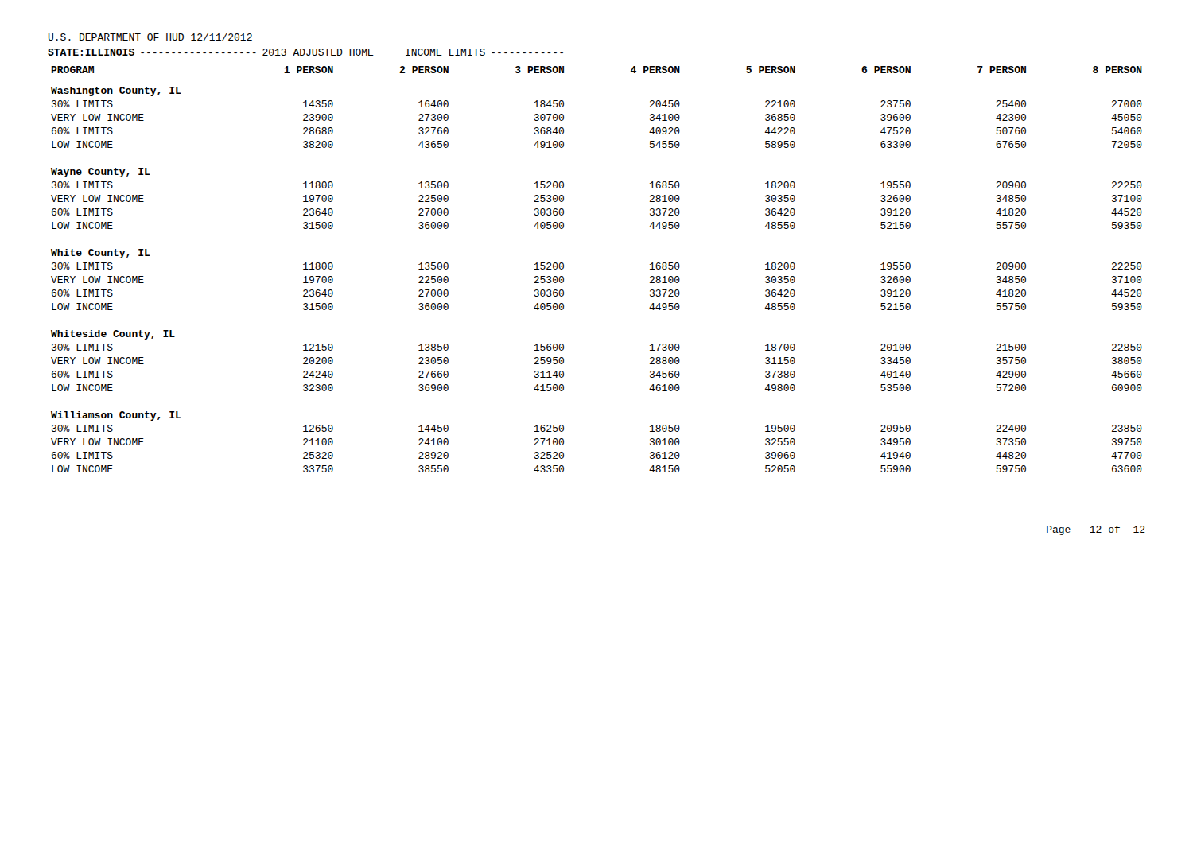U.S. DEPARTMENT OF HUD 12/11/2012
STATE:ILLINOIS ------------------- 2013 ADJUSTED HOME INCOME LIMITS ------------
| PROGRAM | 1 PERSON | 2 PERSON | 3 PERSON | 4 PERSON | 5 PERSON | 6 PERSON | 7 PERSON | 8 PERSON |
| --- | --- | --- | --- | --- | --- | --- | --- | --- |
| Washington County, IL |
| 30% LIMITS | 14350 | 16400 | 18450 | 20450 | 22100 | 23750 | 25400 | 27000 |
| VERY LOW INCOME | 23900 | 27300 | 30700 | 34100 | 36850 | 39600 | 42300 | 45050 |
| 60% LIMITS | 28680 | 32760 | 36840 | 40920 | 44220 | 47520 | 50760 | 54060 |
| LOW INCOME | 38200 | 43650 | 49100 | 54550 | 58950 | 63300 | 67650 | 72050 |
| Wayne County, IL |
| 30% LIMITS | 11800 | 13500 | 15200 | 16850 | 18200 | 19550 | 20900 | 22250 |
| VERY LOW INCOME | 19700 | 22500 | 25300 | 28100 | 30350 | 32600 | 34850 | 37100 |
| 60% LIMITS | 23640 | 27000 | 30360 | 33720 | 36420 | 39120 | 41820 | 44520 |
| LOW INCOME | 31500 | 36000 | 40500 | 44950 | 48550 | 52150 | 55750 | 59350 |
| White County, IL |
| 30% LIMITS | 11800 | 13500 | 15200 | 16850 | 18200 | 19550 | 20900 | 22250 |
| VERY LOW INCOME | 19700 | 22500 | 25300 | 28100 | 30350 | 32600 | 34850 | 37100 |
| 60% LIMITS | 23640 | 27000 | 30360 | 33720 | 36420 | 39120 | 41820 | 44520 |
| LOW INCOME | 31500 | 36000 | 40500 | 44950 | 48550 | 52150 | 55750 | 59350 |
| Whiteside County, IL |
| 30% LIMITS | 12150 | 13850 | 15600 | 17300 | 18700 | 20100 | 21500 | 22850 |
| VERY LOW INCOME | 20200 | 23050 | 25950 | 28800 | 31150 | 33450 | 35750 | 38050 |
| 60% LIMITS | 24240 | 27660 | 31140 | 34560 | 37380 | 40140 | 42900 | 45660 |
| LOW INCOME | 32300 | 36900 | 41500 | 46100 | 49800 | 53500 | 57200 | 60900 |
| Williamson County, IL |
| 30% LIMITS | 12650 | 14450 | 16250 | 18050 | 19500 | 20950 | 22400 | 23850 |
| VERY LOW INCOME | 21100 | 24100 | 27100 | 30100 | 32550 | 34950 | 37350 | 39750 |
| 60% LIMITS | 25320 | 28920 | 32520 | 36120 | 39060 | 41940 | 44820 | 47700 |
| LOW INCOME | 33750 | 38550 | 43350 | 48150 | 52050 | 55900 | 59750 | 63600 |
Page 12 of 12